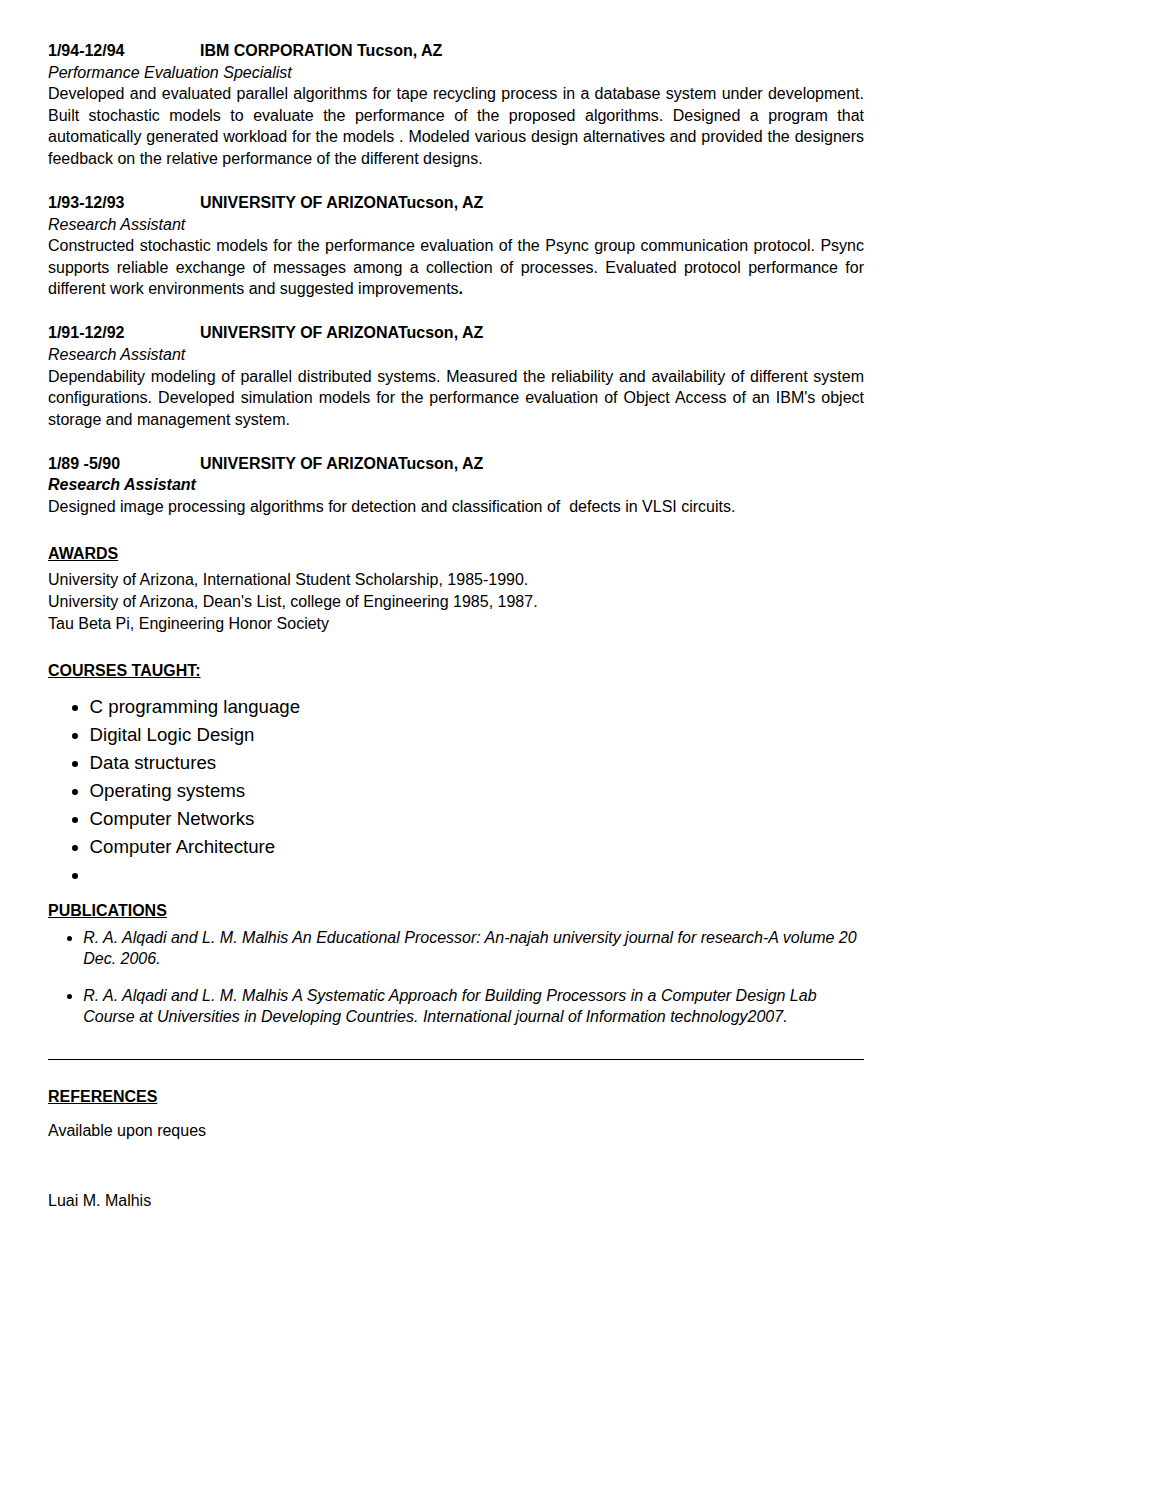1/94-12/94 IBM CORPORATION Tucson, AZ
Performance Evaluation Specialist
Developed and evaluated parallel algorithms for tape recycling process in a database system under development. Built stochastic models to evaluate the performance of the proposed algorithms. Designed a program that automatically generated workload for the models . Modeled various design alternatives and provided the designers feedback on the relative performance of the different designs.
1/93-12/93 UNIVERSITY OF ARIZONATucson, AZ
Research Assistant
Constructed stochastic models for the performance evaluation of the Psync group communication protocol. Psync supports reliable exchange of messages among a collection of processes. Evaluated protocol performance for different work environments and suggested improvements.
1/91-12/92 UNIVERSITY OF ARIZONATucson, AZ
Research Assistant
Dependability modeling of parallel distributed systems. Measured the reliability and availability of different system configurations. Developed simulation models for the performance evaluation of Object Access of an IBM's object storage and management system.
1/89 -5/90 UNIVERSITY OF ARIZONATucson, AZ
Research Assistant
Designed image processing algorithms for detection and classification of defects in VLSI circuits.
AWARDS
University of Arizona, International Student Scholarship, 1985-1990.
University of Arizona, Dean's List, college of Engineering 1985, 1987.
Tau Beta Pi, Engineering Honor Society
COURSES TAUGHT:
C programming language
Digital Logic Design
Data structures
Operating systems
Computer Networks
Computer Architecture
PUBLICATIONS
R. A. Alqadi and L. M. Malhis An Educational Processor: An-najah university journal for research-A volume 20 Dec. 2006.
R. A. Alqadi and L. M. Malhis A Systematic Approach for Building Processors in a Computer Design Lab Course at Universities in Developing Countries. International journal of Information technology2007.
REFERENCES
Available upon reques
Luai M. Malhis